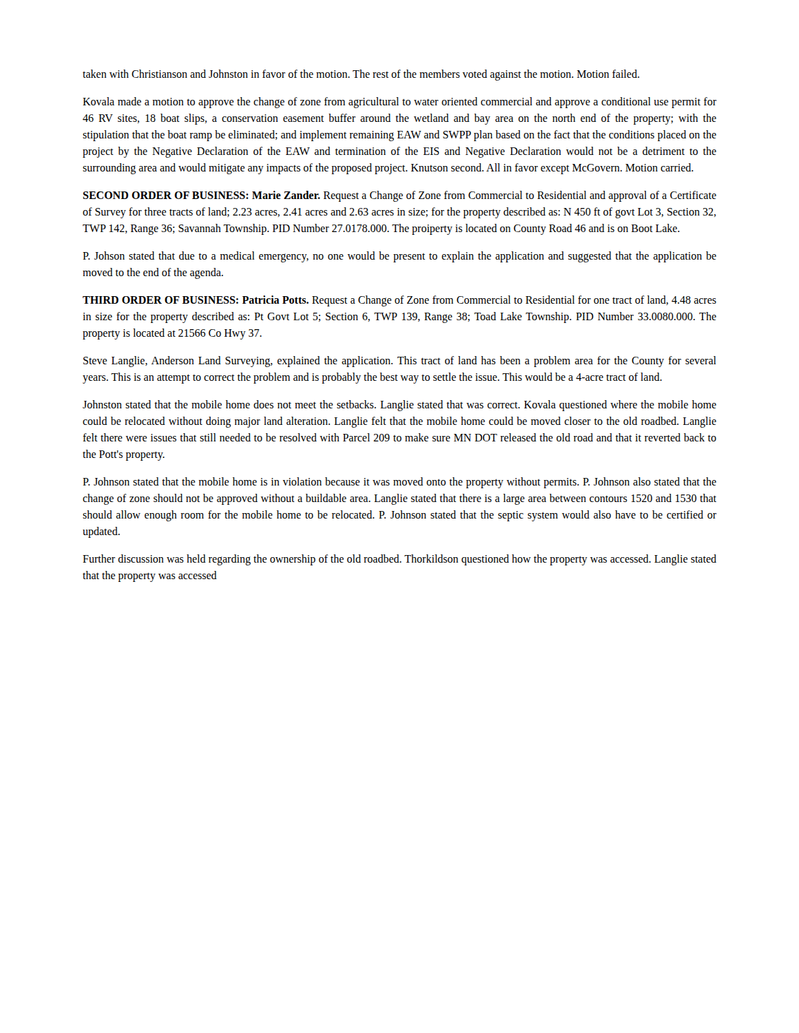taken with Christianson and Johnston in favor of the motion. The rest of the members voted against the motion. Motion failed.
Kovala made a motion to approve the change of zone from agricultural to water oriented commercial and approve a conditional use permit for 46 RV sites, 18 boat slips, a conservation easement buffer around the wetland and bay area on the north end of the property; with the stipulation that the boat ramp be eliminated; and implement remaining EAW and SWPP plan based on the fact that the conditions placed on the project by the Negative Declaration of the EAW and termination of the EIS and Negative Declaration would not be a detriment to the surrounding area and would mitigate any impacts of the proposed project. Knutson second. All in favor except McGovern. Motion carried.
SECOND ORDER OF BUSINESS: Marie Zander. Request a Change of Zone from Commercial to Residential and approval of a Certificate of Survey for three tracts of land; 2.23 acres, 2.41 acres and 2.63 acres in size; for the property described as: N 450 ft of govt Lot 3, Section 32, TWP 142, Range 36; Savannah Township. PID Number 27.0178.000. The proiperty is located on County Road 46 and is on Boot Lake.
P. Johson stated that due to a medical emergency, no one would be present to explain the application and suggested that the application be moved to the end of the agenda.
THIRD ORDER OF BUSINESS: Patricia Potts. Request a Change of Zone from Commercial to Residential for one tract of land, 4.48 acres in size for the property described as: Pt Govt Lot 5; Section 6, TWP 139, Range 38; Toad Lake Township. PID Number 33.0080.000. The property is located at 21566 Co Hwy 37.
Steve Langlie, Anderson Land Surveying, explained the application. This tract of land has been a problem area for the County for several years. This is an attempt to correct the problem and is probably the best way to settle the issue. This would be a 4-acre tract of land.
Johnston stated that the mobile home does not meet the setbacks. Langlie stated that was correct. Kovala questioned where the mobile home could be relocated without doing major land alteration. Langlie felt that the mobile home could be moved closer to the old roadbed. Langlie felt there were issues that still needed to be resolved with Parcel 209 to make sure MN DOT released the old road and that it reverted back to the Pott's property.
P. Johnson stated that the mobile home is in violation because it was moved onto the property without permits. P. Johnson also stated that the change of zone should not be approved without a buildable area. Langlie stated that there is a large area between contours 1520 and 1530 that should allow enough room for the mobile home to be relocated. P. Johnson stated that the septic system would also have to be certified or updated.
Further discussion was held regarding the ownership of the old roadbed. Thorkildson questioned how the property was accessed. Langlie stated that the property was accessed